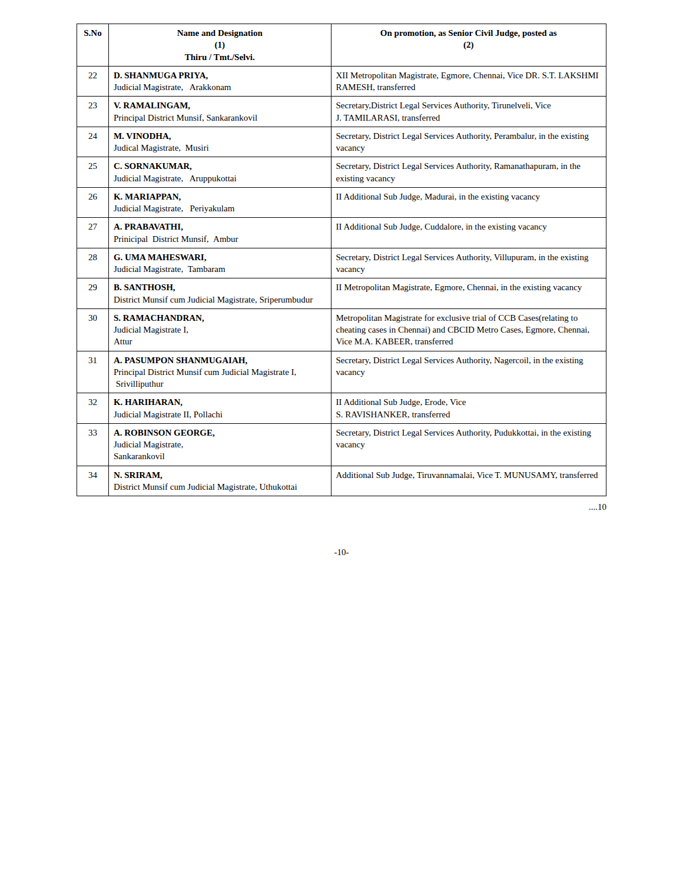| S.No | Name and Designation (1) Thiru / Tmt./Selvi. | On promotion, as Senior Civil Judge, posted as (2) |
| --- | --- | --- |
| 22 | D. SHANMUGA PRIYA, Judicial Magistrate, Arakkonam | XII Metropolitan Magistrate, Egmore, Chennai, Vice DR. S.T. LAKSHMI RAMESH, transferred |
| 23 | V. RAMALINGAM, Principal District Munsif, Sankarankovil | Secretary,District Legal Services Authority, Tirunelveli, Vice J. TAMILARASI, transferred |
| 24 | M. VINODHA, Judical Magistrate, Musiri | Secretary, District Legal Services Authority, Perambalur, in the existing vacancy |
| 25 | C. SORNAKUMAR, Judicial Magistrate, Aruppukottai | Secretary, District Legal Services Authority, Ramanathapuram, in the existing vacancy |
| 26 | K. MARIAPPAN, Judicial Magistrate, Periyakulam | II Additional Sub Judge, Madurai, in the existing vacancy |
| 27 | A. PRABAVATHI, Prinicipal District Munsif, Ambur | II Additional Sub Judge, Cuddalore, in the existing vacancy |
| 28 | G. UMA MAHESWARI, Judicial Magistrate, Tambaram | Secretary, District Legal Services Authority, Villupuram, in the existing vacancy |
| 29 | B. SANTHOSH, District Munsif cum Judicial Magistrate, Sriperumbudur | II Metropolitan Magistrate, Egmore, Chennai, in the existing vacancy |
| 30 | S. RAMACHANDRAN, Judicial Magistrate I, Attur | Metropolitan Magistrate for exclusive trial of CCB Cases(relating to cheating cases in Chennai) and CBCID Metro Cases, Egmore, Chennai, Vice M.A. KABEER, transferred |
| 31 | A. PASUMPON SHANMUGAIAH, Principal District Munsif cum Judicial Magistrate I, Srivilliputhur | Secretary, District Legal Services Authority, Nagercoil, in the existing vacancy |
| 32 | K. HARIHARAN, Judicial Magistrate II, Pollachi | II Additional Sub Judge, Erode, Vice S. RAVISHANKER, transferred |
| 33 | A. ROBINSON GEORGE, Judicial Magistrate, Sankarankovil | Secretary, District Legal Services Authority, Pudukkottai, in the existing vacancy |
| 34 | N. SRIRAM, District Munsif cum Judicial Magistrate, Uthukottai | Additional Sub Judge, Tiruvannamalai, Vice T. MUNUSAMY, transferred |
....10
-10-